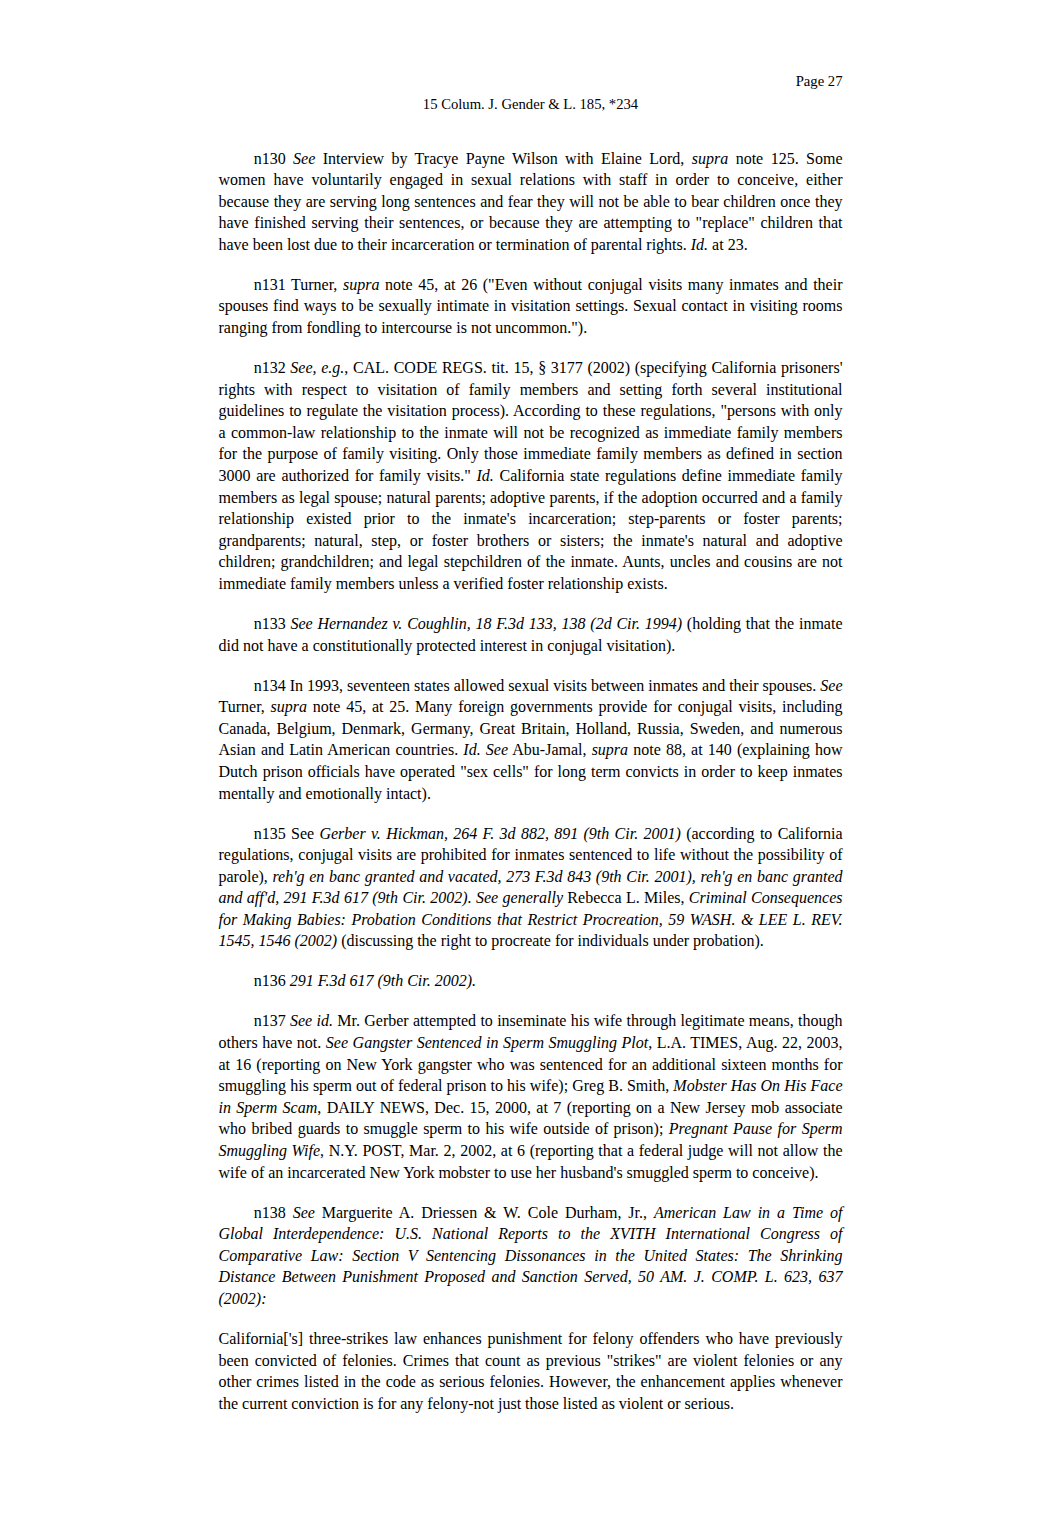Page 27
15 Colum. J. Gender & L. 185, *234
n130 See Interview by Tracye Payne Wilson with Elaine Lord, supra note 125. Some women have voluntarily engaged in sexual relations with staff in order to conceive, either because they are serving long sentences and fear they will not be able to bear children once they have finished serving their sentences, or because they are attempting to "replace" children that have been lost due to their incarceration or termination of parental rights. Id. at 23.
n131 Turner, supra note 45, at 26 ("Even without conjugal visits many inmates and their spouses find ways to be sexually intimate in visitation settings. Sexual contact in visiting rooms ranging from fondling to intercourse is not uncommon.").
n132 See, e.g., CAL. CODE REGS. tit. 15, § 3177 (2002) (specifying California prisoners' rights with respect to visitation of family members and setting forth several institutional guidelines to regulate the visitation process). According to these regulations, "persons with only a common‑law relationship to the inmate will not be recognized as immediate family members for the purpose of family visiting. Only those immediate family members as defined in section 3000 are authorized for family visits." Id. California state regulations define immediate family members as legal spouse; natural parents; adoptive parents, if the adoption occurred and a family relationship existed prior to the inmate's incarceration; step‑parents or foster parents; grandparents; natural, step, or foster brothers or sisters; the inmate's natural and adoptive children; grandchildren; and legal stepchildren of the inmate. Aunts, uncles and cousins are not immediate family members unless a verified foster relationship exists.
n133 See Hernandez v. Coughlin, 18 F.3d 133, 138 (2d Cir. 1994) (holding that the inmate did not have a constitutionally protected interest in conjugal visitation).
n134 In 1993, seventeen states allowed sexual visits between inmates and their spouses. See Turner, supra note 45, at 25. Many foreign governments provide for conjugal visits, including Canada, Belgium, Denmark, Germany, Great Britain, Holland, Russia, Sweden, and numerous Asian and Latin American countries. Id. See Abu‑Jamal, supra note 88, at 140 (explaining how Dutch prison officials have operated "sex cells" for long term convicts in order to keep inmates mentally and emotionally intact).
n135 See Gerber v. Hickman, 264 F. 3d 882, 891 (9th Cir. 2001) (according to California regulations, conjugal visits are prohibited for inmates sentenced to life without the possibility of parole), reh'g en banc granted and vacated, 273 F.3d 843 (9th Cir. 2001), reh'g en banc granted and aff'd, 291 F.3d 617 (9th Cir. 2002). See generally Rebecca L. Miles, Criminal Consequences for Making Babies: Probation Conditions that Restrict Procreation, 59 WASH. & LEE L. REV. 1545, 1546 (2002) (discussing the right to procreate for individuals under probation).
n136 291 F.3d 617 (9th Cir. 2002).
n137 See id. Mr. Gerber attempted to inseminate his wife through legitimate means, though others have not. See Gangster Sentenced in Sperm Smuggling Plot, L.A. TIMES, Aug. 22, 2003, at 16 (reporting on New York gangster who was sentenced for an additional sixteen months for smuggling his sperm out of federal prison to his wife); Greg B. Smith, Mobster Has On His Face in Sperm Scam, DAILY NEWS, Dec. 15, 2000, at 7 (reporting on a New Jersey mob associate who bribed guards to smuggle sperm to his wife outside of prison); Pregnant Pause for Sperm Smuggling Wife, N.Y. POST, Mar. 2, 2002, at 6 (reporting that a federal judge will not allow the wife of an incarcerated New York mobster to use her husband's smuggled sperm to conceive).
n138 See Marguerite A. Driessen & W. Cole Durham, Jr., American Law in a Time of Global Interdependence: U.S. National Reports to the XVITH International Congress of Comparative Law: Section V Sentencing Dissonances in the United States: The Shrinking Distance Between Punishment Proposed and Sanction Served, 50 AM. J. COMP. L. 623, 637 (2002):
California['s] three‑strikes law enhances punishment for felony offenders who have previously been convicted of felonies. Crimes that count as previous "strikes" are violent felonies or any other crimes listed in the code as serious felonies. However, the enhancement applies whenever the current conviction is for any felony‑not just those listed as violent or serious.